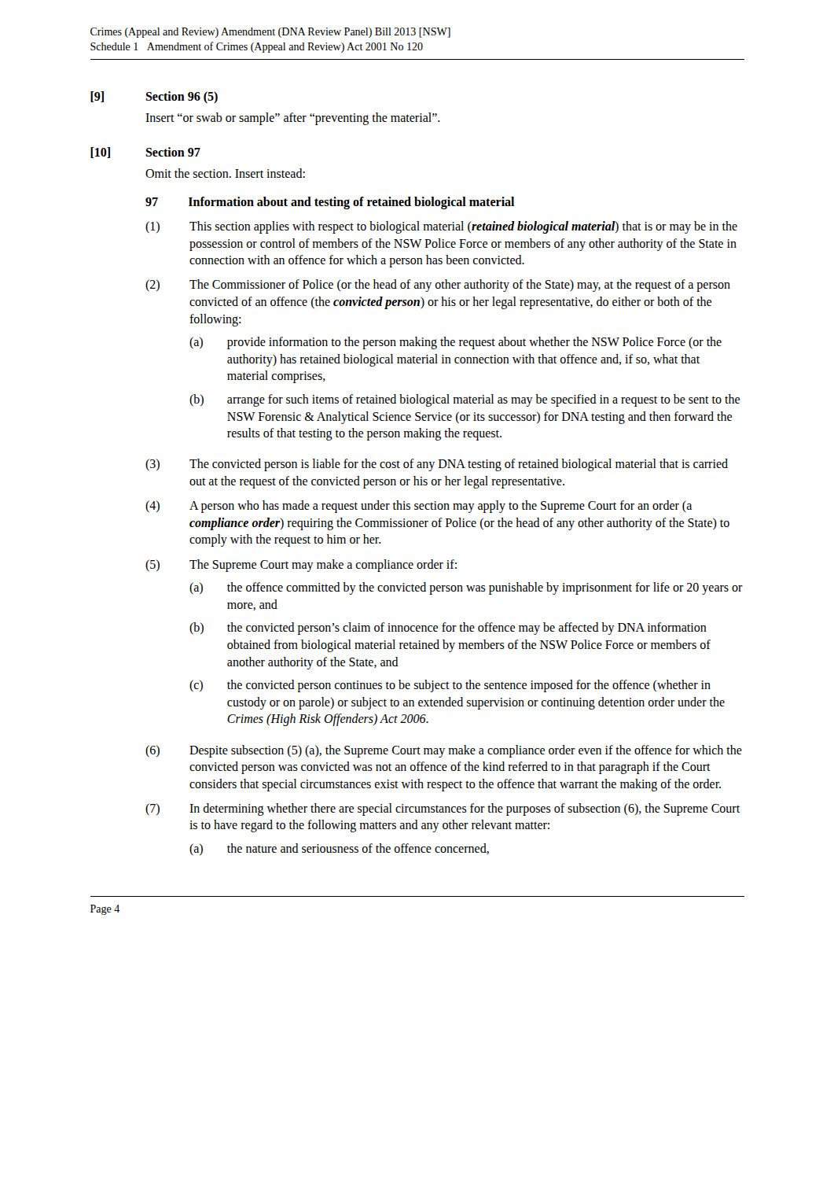Crimes (Appeal and Review) Amendment (DNA Review Panel) Bill 2013 [NSW]
Schedule 1 Amendment of Crimes (Appeal and Review) Act 2001 No 120
[9] Section 96 (5)
Insert “or swab or sample” after “preventing the material”.
[10] Section 97
Omit the section. Insert instead:
97 Information about and testing of retained biological material
(1) This section applies with respect to biological material (retained biological material) that is or may be in the possession or control of members of the NSW Police Force or members of any other authority of the State in connection with an offence for which a person has been convicted.
(2) The Commissioner of Police (or the head of any other authority of the State) may, at the request of a person convicted of an offence (the convicted person) or his or her legal representative, do either or both of the following:
(a) provide information to the person making the request about whether the NSW Police Force (or the authority) has retained biological material in connection with that offence and, if so, what that material comprises,
(b) arrange for such items of retained biological material as may be specified in a request to be sent to the NSW Forensic & Analytical Science Service (or its successor) for DNA testing and then forward the results of that testing to the person making the request.
(3) The convicted person is liable for the cost of any DNA testing of retained biological material that is carried out at the request of the convicted person or his or her legal representative.
(4) A person who has made a request under this section may apply to the Supreme Court for an order (a compliance order) requiring the Commissioner of Police (or the head of any other authority of the State) to comply with the request to him or her.
(5) The Supreme Court may make a compliance order if:
(a) the offence committed by the convicted person was punishable by imprisonment for life or 20 years or more, and
(b) the convicted person’s claim of innocence for the offence may be affected by DNA information obtained from biological material retained by members of the NSW Police Force or members of another authority of the State, and
(c) the convicted person continues to be subject to the sentence imposed for the offence (whether in custody or on parole) or subject to an extended supervision or continuing detention order under the Crimes (High Risk Offenders) Act 2006.
(6) Despite subsection (5) (a), the Supreme Court may make a compliance order even if the offence for which the convicted person was convicted was not an offence of the kind referred to in that paragraph if the Court considers that special circumstances exist with respect to the offence that warrant the making of the order.
(7) In determining whether there are special circumstances for the purposes of subsection (6), the Supreme Court is to have regard to the following matters and any other relevant matter:
(a) the nature and seriousness of the offence concerned,
Page 4